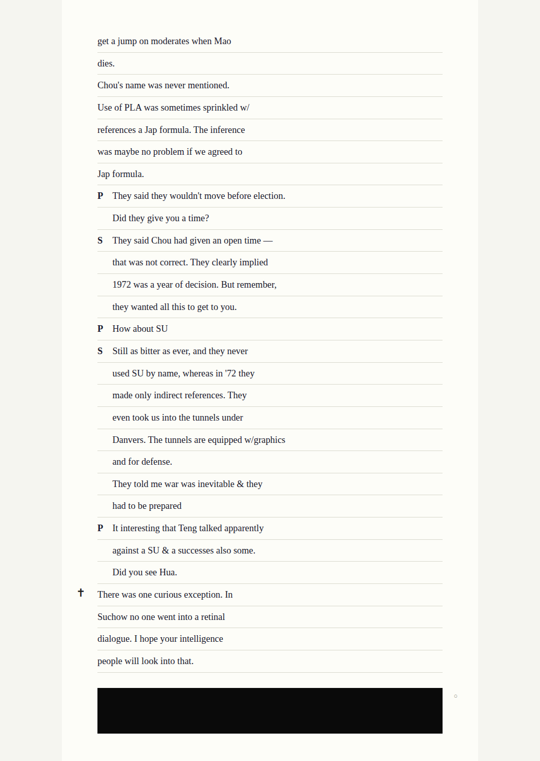get a jump on moderates when Mao
dies.
Chou's name was never mentioned.
Use of PLA was sometimes sprinkled w/
references a Jap formula. The inference
was maybe no problem if we agreed to
Jap formula.
PThey said they wouldn't move before election.
Did they give you a time?
SThey said Chou had given an open time —
that was not correct. They clearly implied
1972 was a year of decision. But remember,
they wanted all this to get to you.
PHow about SU
SStill as bitter as ever, and they never
used SU by name, whereas in '72 they
made only indirect references. They
even took us into the tunnels under
Danvers. The tunnels are equipped w/graphics
and for defense.
They told me war was inevitable & they
had to be prepared
PIt interesting that Teng talked apparently
against a SU & a successes also some.
Did you see Hua.
✝There was one curious exception. In
Suchow no one went into a retinal
dialogue. I hope your intelligence
people will look into that.
○